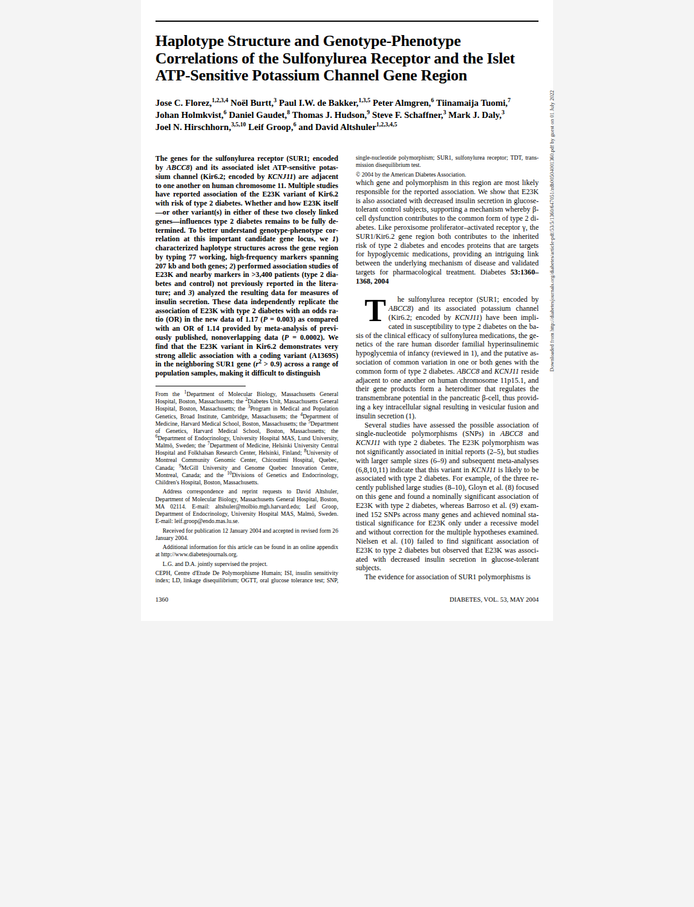Downloaded from http://diabetesjournals.org/diabetes/article-pdf/53/5/1360/647051/zdb00504001360.pdf by guest on 01 July 2022
Haplotype Structure and Genotype-Phenotype
Correlations of the Sulfonylurea Receptor and the Islet
ATP-Sensitive Potassium Channel Gene Region
Jose C. Florez,1,2,3,4 Noël Burtt,3 Paul I.W. de Bakker,1,3,5 Peter Almgren,6 Tiinamaija Tuomi,7
Johan Holmkvist,6 Daniel Gaudet,8 Thomas J. Hudson,9 Steve F. Schaffner,3 Mark J. Daly,3
Joel N. Hirschhorn,3,5,10 Leif Groop,6 and David Altshuler1,2,3,4,5
The genes for the sulfonylurea receptor (SUR1; encoded by ABCC8) and its associated islet ATP-sensitive potassium channel (Kir6.2; encoded by KCNJ11) are adjacent to one another on human chromosome 11. Multiple studies have reported association of the E23K variant of Kir6.2 with risk of type 2 diabetes. Whether and how E23K itself—or other variant(s) in either of these two closely linked genes—influences type 2 diabetes remains to be fully determined. To better understand genotype-phenotype correlation at this important candidate gene locus, we 1) characterized haplotype structures across the gene region by typing 77 working, high-frequency markers spanning 207 kb and both genes; 2) performed association studies of E23K and nearby markers in >3,400 patients (type 2 diabetes and control) not previously reported in the literature; and 3) analyzed the resulting data for measures of insulin secretion. These data independently replicate the association of E23K with type 2 diabetes with an odds ratio (OR) in the new data of 1.17 (P = 0.003) as compared with an OR of 1.14 provided by meta-analysis of previously published, nonoverlapping data (P = 0.0002). We find that the E23K variant in Kir6.2 demonstrates very strong allelic association with a coding variant (A1369S) in the neighboring SUR1 gene (r2 > 0.9) across a range of population samples, making it difficult to distinguish
From the 1Department of Molecular Biology, Massachusetts General Hospital, Boston, Massachusetts; the 2Diabetes Unit, Massachusetts General Hospital, Boston, Massachusetts; the 3Program in Medical and Population Genetics, Broad Institute, Cambridge, Massachusetts; the 4Department of Medicine, Harvard Medical School, Boston, Massachusetts; the 5Department of Genetics, Harvard Medical School, Boston, Massachusetts; the 6Department of Endocrinology, University Hospital MAS, Lund University, Malmö, Sweden; the 7Department of Medicine, Helsinki University Central Hospital and Folkhalsan Research Center, Helsinki, Finland; 8University of Montreal Community Genomic Center, Chicoutimi Hospital, Quebec, Canada; 9McGill University and Genome Quebec Innovation Centre, Montreal, Canada; and the 10Divisions of Genetics and Endocrinology, Children's Hospital, Boston, Massachusetts.
Address correspondence and reprint requests to David Altshuler, Department of Molecular Biology, Massachusetts General Hospital, Boston, MA 02114. E-mail: altshuler@molbio.mgh.harvard.edu; Leif Groop, Department of Endocrinology, University Hospital MAS, Malmö, Sweden. E-mail: leif.groop@endo.mas.lu.se.
Received for publication 12 January 2004 and accepted in revised form 26 January 2004.
Additional information for this article can be found in an online appendix at http://www.diabetesjournals.org.
L.G. and D.A. jointly supervised the project.
CEPH, Centre d'Etude De Polymorphisme Humain; ISI, insulin sensitivity index; LD, linkage disequilibrium; OGTT, oral glucose tolerance test; SNP, single-nucleotide polymorphism; SUR1, sulfonylurea receptor; TDT, transmission disequilibrium test.
© 2004 by the American Diabetes Association.
which gene and polymorphism in this region are most likely responsible for the reported association. We show that E23K is also associated with decreased insulin secretion in glucose-tolerant control subjects, supporting a mechanism whereby β-cell dysfunction contributes to the common form of type 2 diabetes. Like peroxisome proliferator–activated receptor γ, the SUR1/Kir6.2 gene region both contributes to the inherited risk of type 2 diabetes and encodes proteins that are targets for hypoglycemic medications, providing an intriguing link between the underlying mechanism of disease and validated targets for pharmacological treatment. Diabetes 53:1360–1368, 2004
The sulfonylurea receptor (SUR1; encoded by ABCC8) and its associated potassium channel (Kir6.2; encoded by KCNJ11) have been implicated in susceptibility to type 2 diabetes on the basis of the clinical efficacy of sulfonylurea medications, the genetics of the rare human disorder familial hyperinsulinemic hypoglycemia of infancy (reviewed in 1), and the putative association of common variation in one or both genes with the common form of type 2 diabetes. ABCC8 and KCNJ11 reside adjacent to one another on human chromosome 11p15.1, and their gene products form a heterodimer that regulates the transmembrane potential in the pancreatic β-cell, thus providing a key intracellular signal resulting in vesicular fusion and insulin secretion (1).
Several studies have assessed the possible association of single-nucleotide polymorphisms (SNPs) in ABCC8 and KCNJ11 with type 2 diabetes. The E23K polymorphism was not significantly associated in initial reports (2–5), but studies with larger sample sizes (6–9) and subsequent meta-analyses (6,8,10,11) indicate that this variant in KCNJ11 is likely to be associated with type 2 diabetes. For example, of the three recently published large studies (8–10), Gloyn et al. (8) focused on this gene and found a nominally significant association of E23K with type 2 diabetes, whereas Barroso et al. (9) examined 152 SNPs across many genes and achieved nominal statistical significance for E23K only under a recessive model and without correction for the multiple hypotheses examined. Nielsen et al. (10) failed to find significant association of E23K to type 2 diabetes but observed that E23K was associated with decreased insulin secretion in glucose-tolerant subjects.
The evidence for association of SUR1 polymorphisms is
1360
DIABETES, VOL. 53, MAY 2004